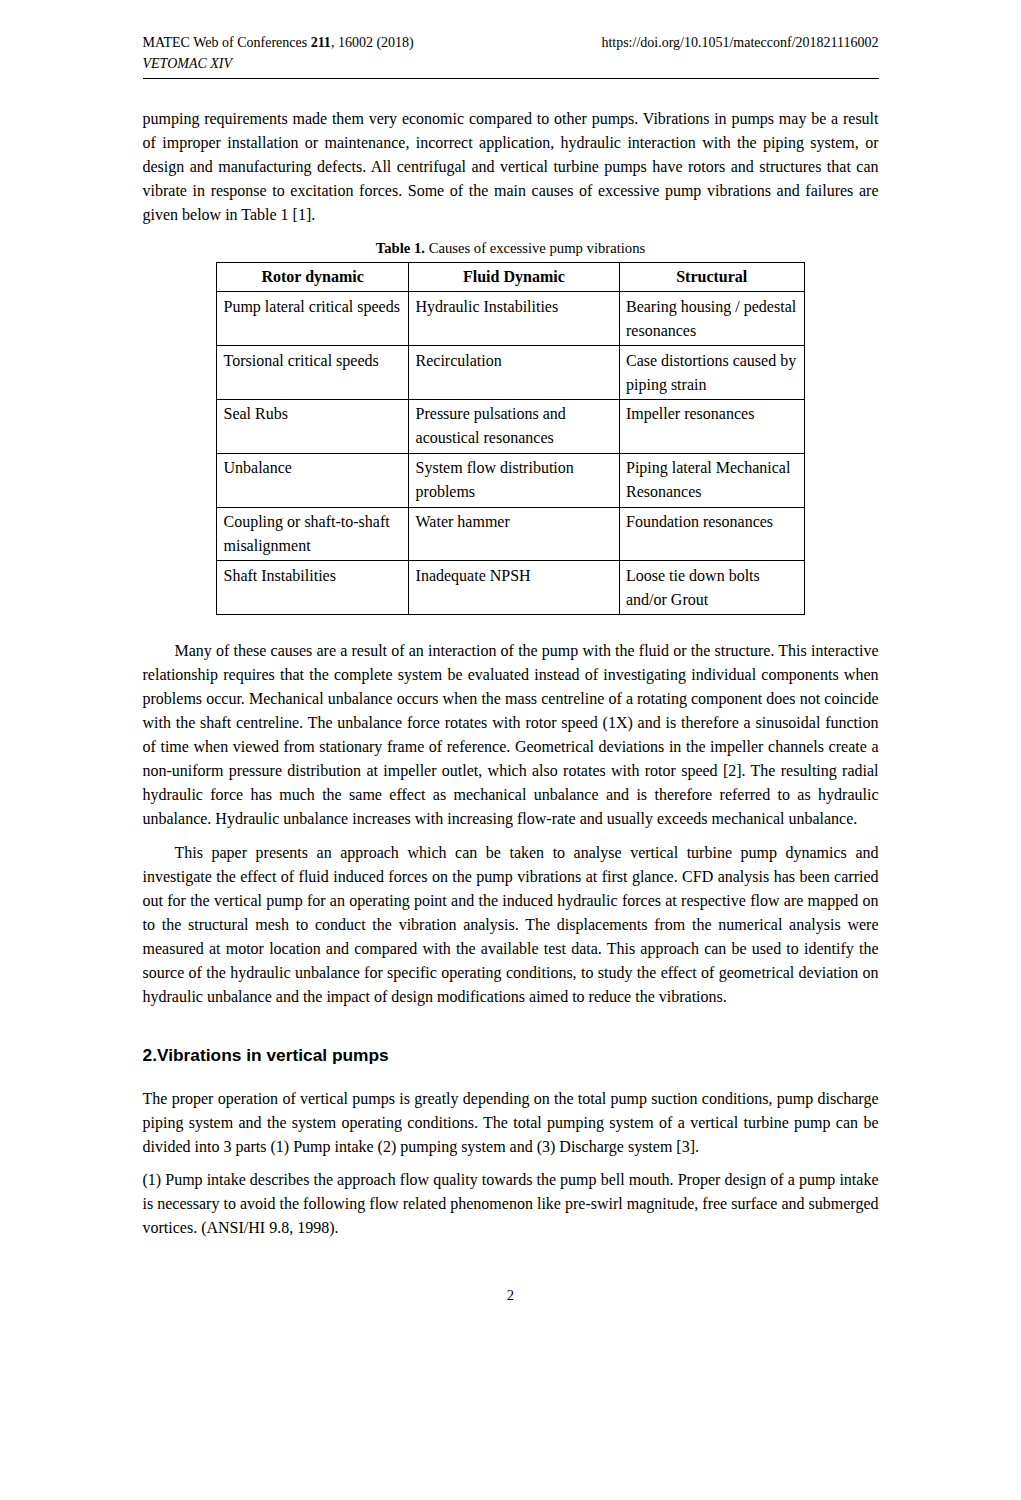MATEC Web of Conferences 211, 16002 (2018)
VETOMAC XIV
https://doi.org/10.1051/matecconf/201821116002
pumping requirements made them very economic compared to other pumps. Vibrations in pumps may be a result of improper installation or maintenance, incorrect application, hydraulic interaction with the piping system, or design and manufacturing defects. All centrifugal and vertical turbine pumps have rotors and structures that can vibrate in response to excitation forces. Some of the main causes of excessive pump vibrations and failures are given below in Table 1 [1].
Table 1. Causes of excessive pump vibrations
| Rotor dynamic | Fluid Dynamic | Structural |
| --- | --- | --- |
| Pump lateral critical speeds | Hydraulic Instabilities | Bearing housing / pedestal resonances |
| Torsional critical speeds | Recirculation | Case distortions caused by piping strain |
| Seal Rubs | Pressure pulsations and acoustical resonances | Impeller resonances |
| Unbalance | System flow distribution problems | Piping lateral Mechanical Resonances |
| Coupling or shaft-to-shaft misalignment | Water hammer | Foundation resonances |
| Shaft Instabilities | Inadequate NPSH | Loose tie down bolts and/or Grout |
Many of these causes are a result of an interaction of the pump with the fluid or the structure. This interactive relationship requires that the complete system be evaluated instead of investigating individual components when problems occur. Mechanical unbalance occurs when the mass centreline of a rotating component does not coincide with the shaft centreline. The unbalance force rotates with rotor speed (1X) and is therefore a sinusoidal function of time when viewed from stationary frame of reference. Geometrical deviations in the impeller channels create a non-uniform pressure distribution at impeller outlet, which also rotates with rotor speed [2]. The resulting radial hydraulic force has much the same effect as mechanical unbalance and is therefore referred to as hydraulic unbalance. Hydraulic unbalance increases with increasing flow-rate and usually exceeds mechanical unbalance.
This paper presents an approach which can be taken to analyse vertical turbine pump dynamics and investigate the effect of fluid induced forces on the pump vibrations at first glance. CFD analysis has been carried out for the vertical pump for an operating point and the induced hydraulic forces at respective flow are mapped on to the structural mesh to conduct the vibration analysis. The displacements from the numerical analysis were measured at motor location and compared with the available test data. This approach can be used to identify the source of the hydraulic unbalance for specific operating conditions, to study the effect of geometrical deviation on hydraulic unbalance and the impact of design modifications aimed to reduce the vibrations.
2.Vibrations in vertical pumps
The proper operation of vertical pumps is greatly depending on the total pump suction conditions, pump discharge piping system and the system operating conditions. The total pumping system of a vertical turbine pump can be divided into 3 parts (1) Pump intake (2) pumping system and (3) Discharge system [3].
(1) Pump intake describes the approach flow quality towards the pump bell mouth. Proper design of a pump intake is necessary to avoid the following flow related phenomenon like pre-swirl magnitude, free surface and submerged vortices. (ANSI/HI 9.8, 1998).
2